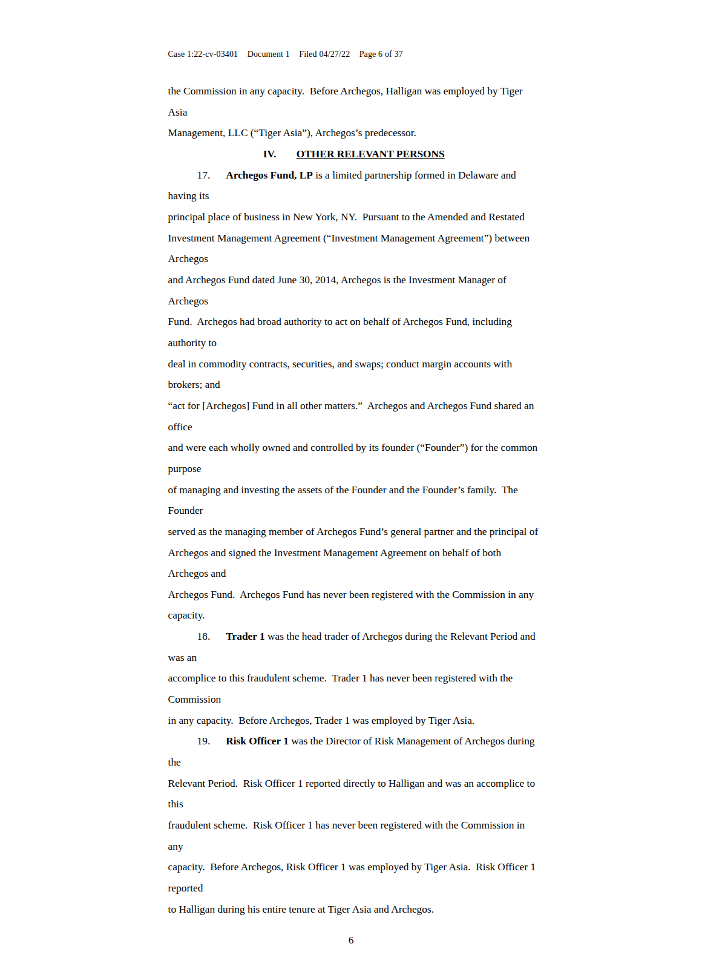Case 1:22-cv-03401 Document 1 Filed 04/27/22 Page 6 of 37
the Commission in any capacity. Before Archegos, Halligan was employed by Tiger Asia
Management, LLC (“Tiger Asia”), Archegos’s predecessor.
IV. OTHER RELEVANT PERSONS
17. Archegos Fund, LP is a limited partnership formed in Delaware and having its
principal place of business in New York, NY. Pursuant to the Amended and Restated
Investment Management Agreement (“Investment Management Agreement”) between Archegos
and Archegos Fund dated June 30, 2014, Archegos is the Investment Manager of Archegos
Fund. Archegos had broad authority to act on behalf of Archegos Fund, including authority to
deal in commodity contracts, securities, and swaps; conduct margin accounts with brokers; and
“act for [Archegos] Fund in all other matters.” Archegos and Archegos Fund shared an office
and were each wholly owned and controlled by its founder (“Founder”) for the common purpose
of managing and investing the assets of the Founder and the Founder’s family. The Founder
served as the managing member of Archegos Fund’s general partner and the principal of
Archegos and signed the Investment Management Agreement on behalf of both Archegos and
Archegos Fund. Archegos Fund has never been registered with the Commission in any capacity.
18. Trader 1 was the head trader of Archegos during the Relevant Period and was an
accomplice to this fraudulent scheme. Trader 1 has never been registered with the Commission
in any capacity. Before Archegos, Trader 1 was employed by Tiger Asia.
19. Risk Officer 1 was the Director of Risk Management of Archegos during the
Relevant Period. Risk Officer 1 reported directly to Halligan and was an accomplice to this
fraudulent scheme. Risk Officer 1 has never been registered with the Commission in any
capacity. Before Archegos, Risk Officer 1 was employed by Tiger Asia. Risk Officer 1 reported
to Halligan during his entire tenure at Tiger Asia and Archegos.
6